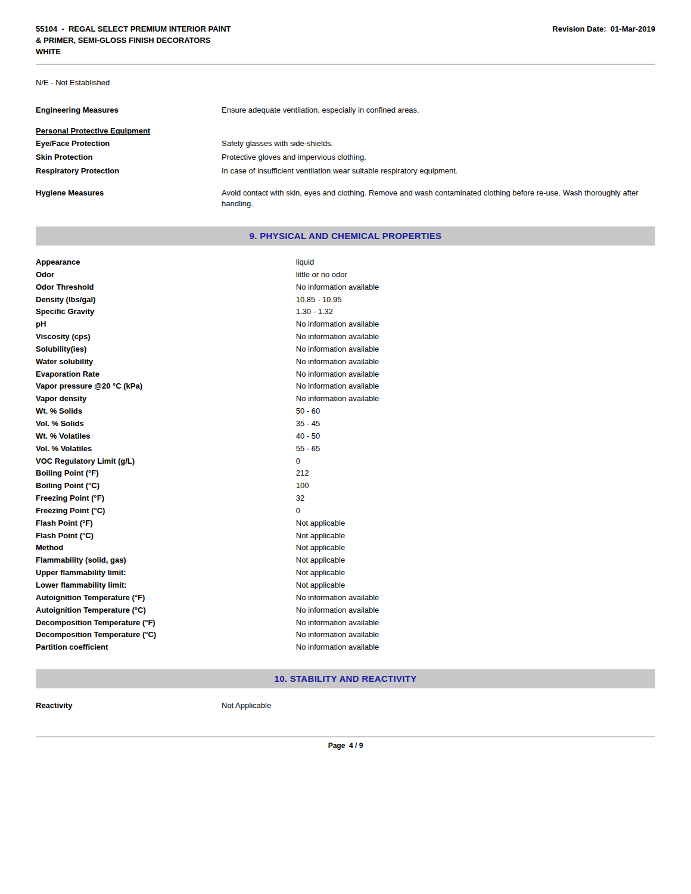55104 - REGAL SELECT PREMIUM INTERIOR PAINT
& PRIMER, SEMI-GLOSS FINISH DECORATORS
WHITE
Revision Date: 01-Mar-2019
N/E - Not Established
| Engineering Measures | Ensure adequate ventilation, especially in confined areas. |
Personal Protective Equipment
| Eye/Face Protection | Safety glasses with side-shields. |
| Skin Protection | Protective gloves and impervious clothing. |
| Respiratory Protection | In case of insufficient ventilation wear suitable respiratory equipment. |
| Hygiene Measures | Avoid contact with skin, eyes and clothing. Remove and wash contaminated clothing before re-use. Wash thoroughly after handling. |
9. PHYSICAL AND CHEMICAL PROPERTIES
| Appearance | liquid |
| Odor | little or no odor |
| Odor Threshold | No information available |
| Density (lbs/gal) | 10.85 - 10.95 |
| Specific Gravity | 1.30 - 1.32 |
| pH | No information available |
| Viscosity (cps) | No information available |
| Solubility(ies) | No information available |
| Water solubility | No information available |
| Evaporation Rate | No information available |
| Vapor pressure @20 °C (kPa) | No information available |
| Vapor density | No information available |
| Wt. % Solids | 50 - 60 |
| Vol. % Solids | 35 - 45 |
| Wt. % Volatiles | 40 - 50 |
| Vol. % Volatiles | 55 - 65 |
| VOC Regulatory Limit (g/L) | 0 |
| Boiling Point (°F) | 212 |
| Boiling Point (°C) | 100 |
| Freezing Point (°F) | 32 |
| Freezing Point (°C) | 0 |
| Flash Point (°F) | Not applicable |
| Flash Point (°C) | Not applicable |
| Method | Not applicable |
| Flammability (solid, gas) | Not applicable |
| Upper flammability limit: | Not applicable |
| Lower flammability limit: | Not applicable |
| Autoignition Temperature (°F) | No information available |
| Autoignition Temperature (°C) | No information available |
| Decomposition Temperature (°F) | No information available |
| Decomposition Temperature (°C) | No information available |
| Partition coefficient | No information available |
10. STABILITY AND REACTIVITY
| Reactivity | Not Applicable |
Page 4 / 9